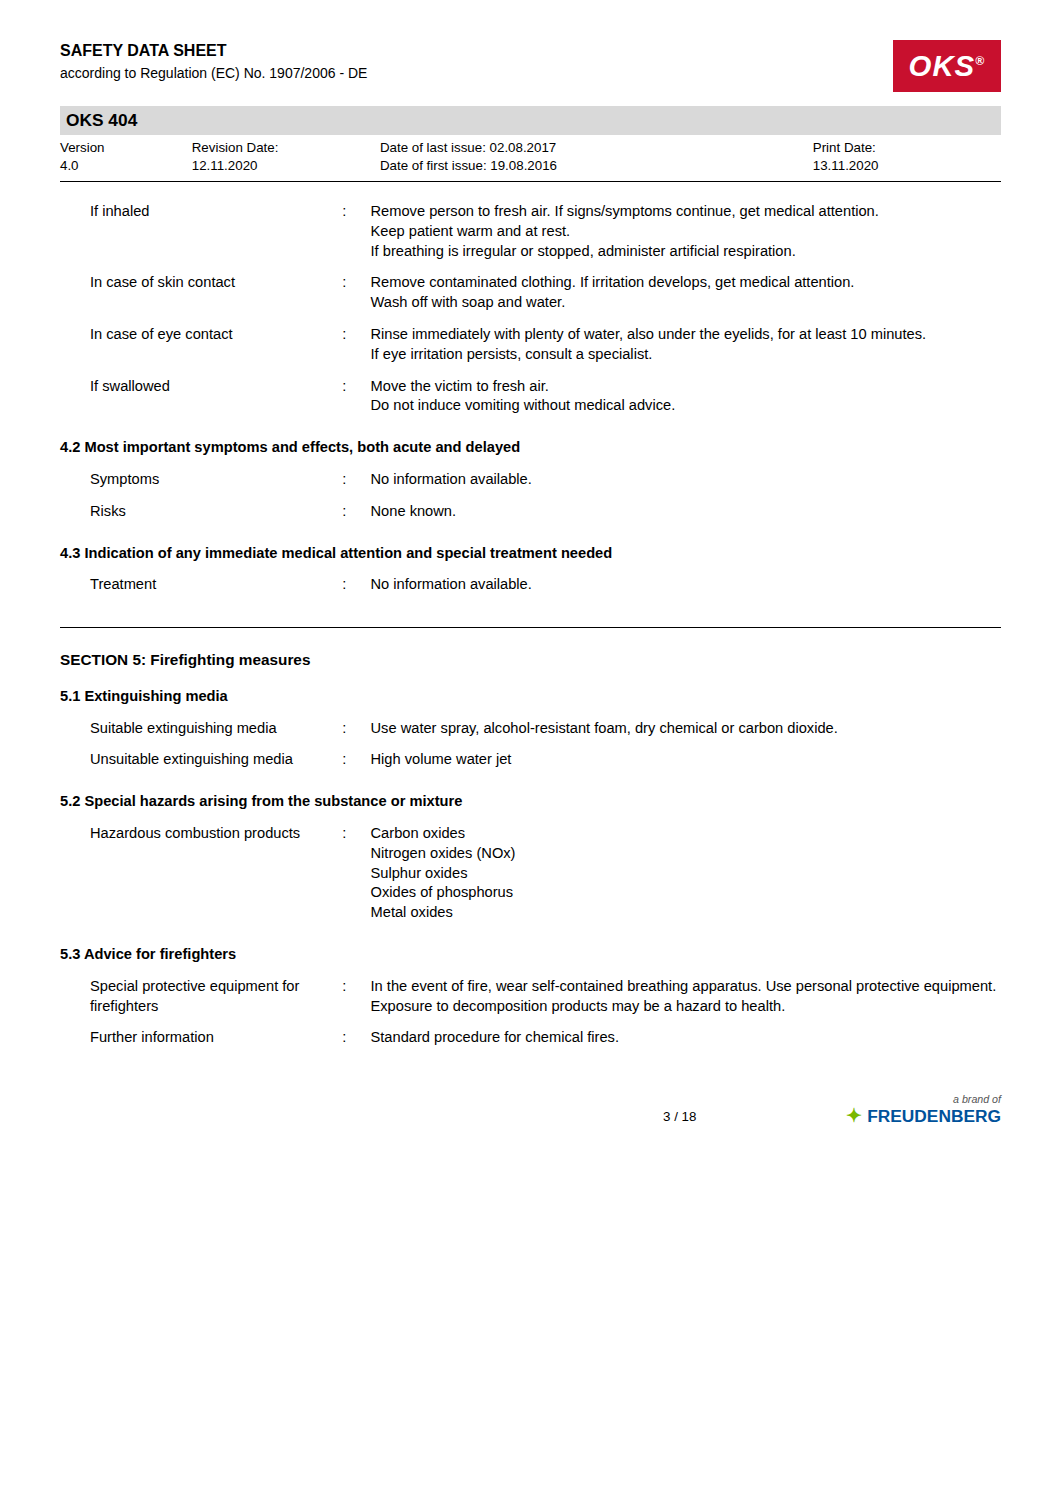SAFETY DATA SHEET
according to Regulation (EC) No. 1907/2006 - DE
OKS®
OKS 404
| Version 4.0 | Revision Date: 12.11.2020 | Date of last issue: 02.08.2017 Date of first issue: 19.08.2016 | Print Date: 13.11.2020 |
| If inhaled | : | Remove person to fresh air. If signs/symptoms continue, get medical attention. Keep patient warm and at rest. If breathing is irregular or stopped, administer artificial respiration. |
| In case of skin contact | : | Remove contaminated clothing. If irritation develops, get medical attention. Wash off with soap and water. |
| In case of eye contact | : | Rinse immediately with plenty of water, also under the eyelids, for at least 10 minutes. If eye irritation persists, consult a specialist. |
| If swallowed | : | Move the victim to fresh air. Do not induce vomiting without medical advice. |
4.2 Most important symptoms and effects, both acute and delayed
| Symptoms | : | No information available. |
| Risks | : | None known. |
4.3 Indication of any immediate medical attention and special treatment needed
| Treatment | : | No information available. |
SECTION 5: Firefighting measures
5.1 Extinguishing media
| Suitable extinguishing media | : | Use water spray, alcohol-resistant foam, dry chemical or carbon dioxide. |
| Unsuitable extinguishing media | : | High volume water jet |
5.2 Special hazards arising from the substance or mixture
| Hazardous combustion products | : | Carbon oxides Nitrogen oxides (NOx) Sulphur oxides Oxides of phosphorus Metal oxides |
5.3 Advice for firefighters
| Special protective equipment for firefighters | : | In the event of fire, wear self-contained breathing apparatus. Use personal protective equipment. Exposure to decomposition products may be a hazard to health. |
| Further information | : | Standard procedure for chemical fires. |
3 / 18
a brand of
✦ FREUDENBERG